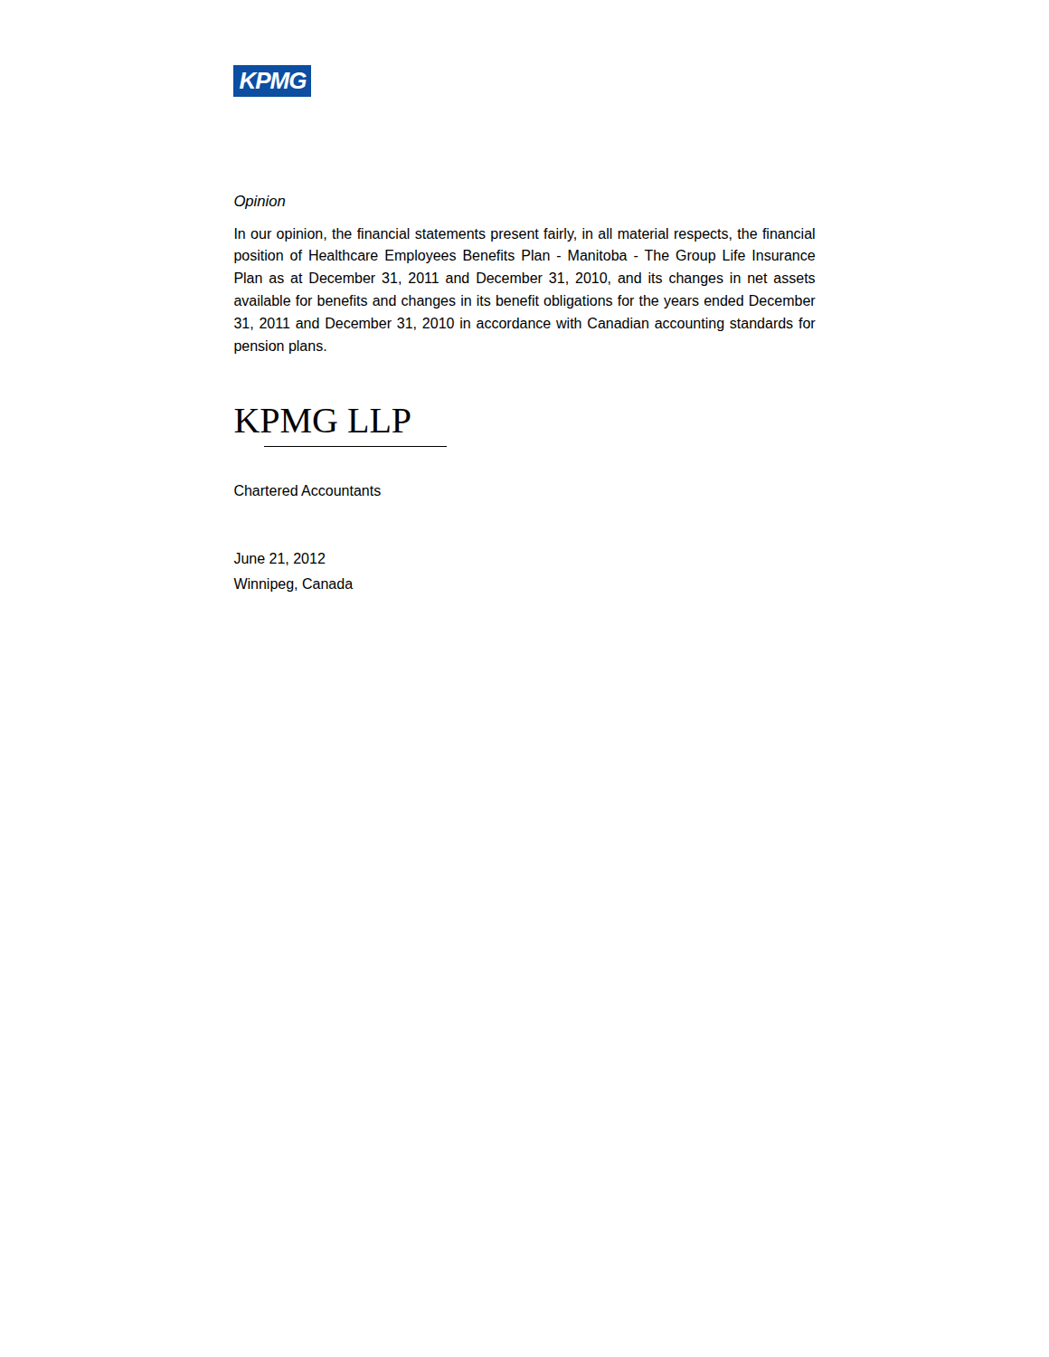KPMG
Opinion
In our opinion, the financial statements present fairly, in all material respects, the financial position of Healthcare Employees Benefits Plan - Manitoba - The Group Life Insurance Plan as at December 31, 2011 and December 31, 2010, and its changes in net assets available for benefits and changes in its benefit obligations for the years ended December 31, 2011 and December 31, 2010 in accordance with Canadian accounting standards for pension plans.
KPMG LLP
Chartered Accountants
June 21, 2012
Winnipeg, Canada